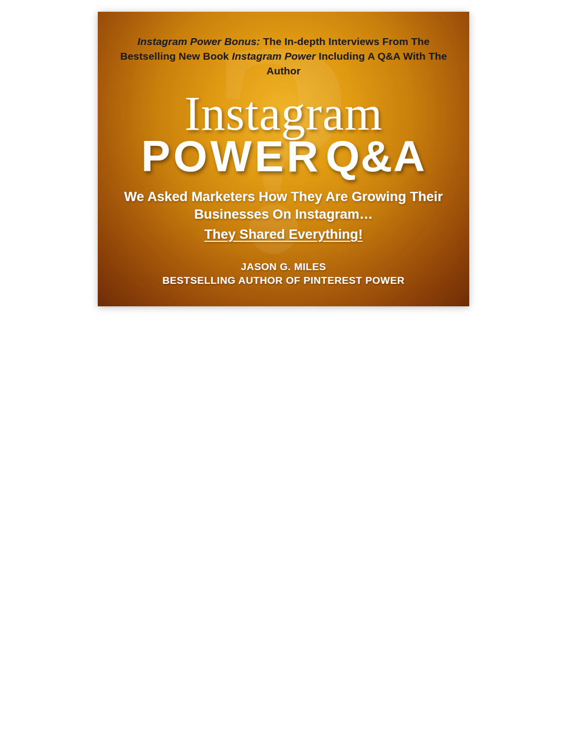Instagram Power Bonus: The In-depth Interviews From The Bestselling New Book Instagram Power Including A Q&A With The Author
Instagram POWER Q&A
We Asked Marketers How They Are Growing Their Businesses On Instagram… They Shared Everything!
JASON G. MILES BESTSELLING AUTHOR OF PINTEREST POWER